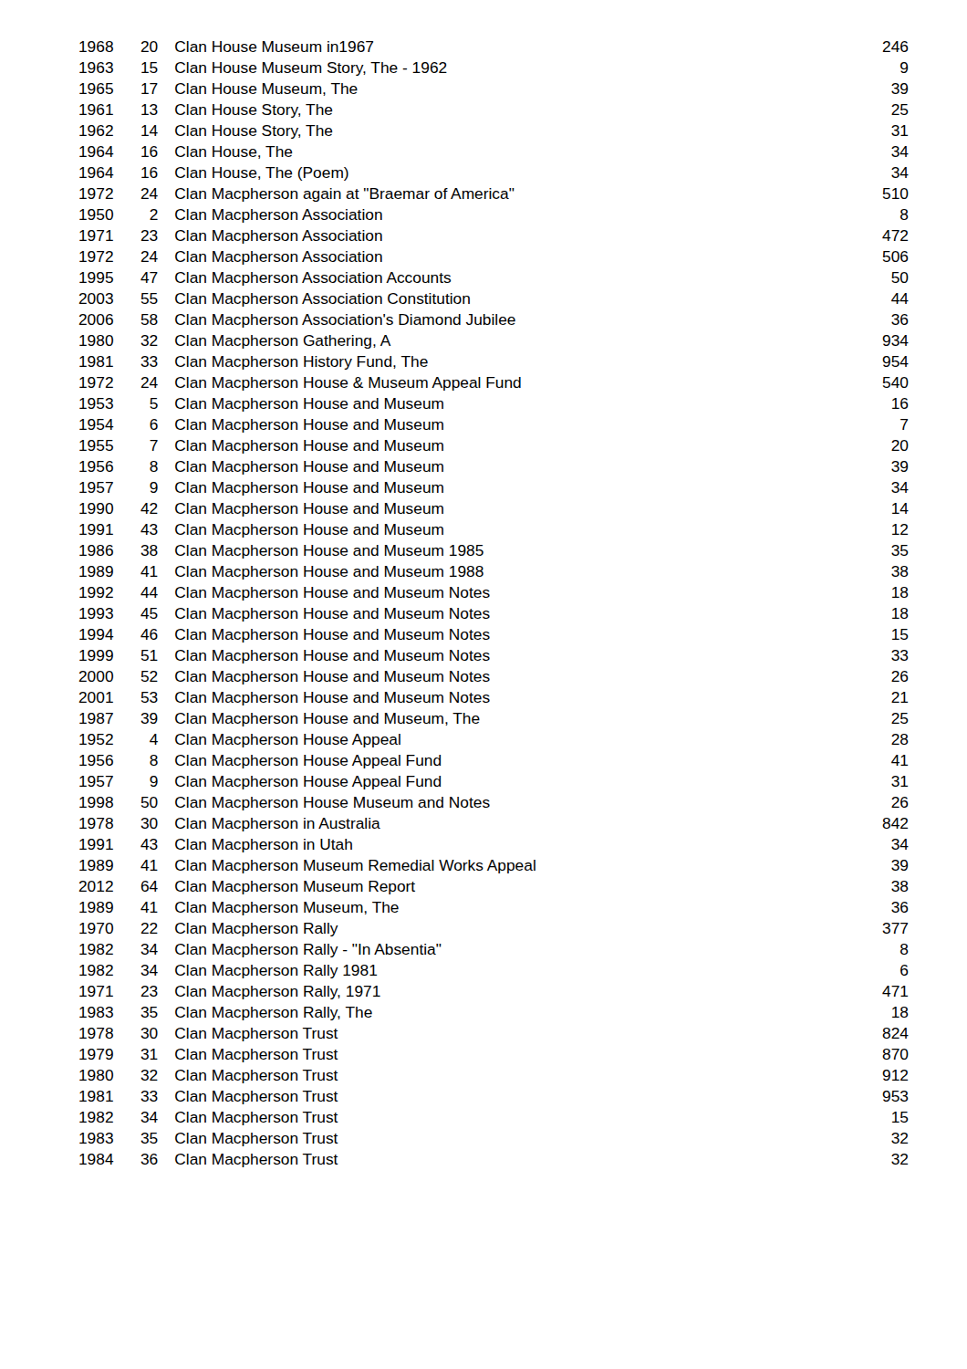| 1968 | 20 | Clan House Museum in1967 | 246 |
| 1963 | 15 | Clan House Museum Story, The - 1962 | 9 |
| 1965 | 17 | Clan House Museum, The | 39 |
| 1961 | 13 | Clan House Story, The | 25 |
| 1962 | 14 | Clan House Story, The | 31 |
| 1964 | 16 | Clan House, The | 34 |
| 1964 | 16 | Clan House, The (Poem) | 34 |
| 1972 | 24 | Clan Macpherson again at "Braemar of America" | 510 |
| 1950 | 2 | Clan Macpherson Association | 8 |
| 1971 | 23 | Clan Macpherson Association | 472 |
| 1972 | 24 | Clan Macpherson Association | 506 |
| 1995 | 47 | Clan Macpherson Association Accounts | 50 |
| 2003 | 55 | Clan Macpherson Association Constitution | 44 |
| 2006 | 58 | Clan Macpherson Association's Diamond Jubilee | 36 |
| 1980 | 32 | Clan Macpherson Gathering, A | 934 |
| 1981 | 33 | Clan Macpherson History Fund, The | 954 |
| 1972 | 24 | Clan Macpherson House & Museum Appeal Fund | 540 |
| 1953 | 5 | Clan Macpherson House and Museum | 16 |
| 1954 | 6 | Clan Macpherson House and Museum | 7 |
| 1955 | 7 | Clan Macpherson House and Museum | 20 |
| 1956 | 8 | Clan Macpherson House and Museum | 39 |
| 1957 | 9 | Clan Macpherson House and Museum | 34 |
| 1990 | 42 | Clan Macpherson House and Museum | 14 |
| 1991 | 43 | Clan Macpherson House and Museum | 12 |
| 1986 | 38 | Clan Macpherson House and Museum 1985 | 35 |
| 1989 | 41 | Clan Macpherson House and Museum 1988 | 38 |
| 1992 | 44 | Clan Macpherson House and Museum Notes | 18 |
| 1993 | 45 | Clan Macpherson House and Museum Notes | 18 |
| 1994 | 46 | Clan Macpherson House and Museum Notes | 15 |
| 1999 | 51 | Clan Macpherson House and Museum Notes | 33 |
| 2000 | 52 | Clan Macpherson House and Museum Notes | 26 |
| 2001 | 53 | Clan Macpherson House and Museum Notes | 21 |
| 1987 | 39 | Clan Macpherson House and Museum, The | 25 |
| 1952 | 4 | Clan Macpherson House Appeal | 28 |
| 1956 | 8 | Clan Macpherson House Appeal Fund | 41 |
| 1957 | 9 | Clan Macpherson House Appeal Fund | 31 |
| 1998 | 50 | Clan Macpherson House Museum and Notes | 26 |
| 1978 | 30 | Clan Macpherson in Australia | 842 |
| 1991 | 43 | Clan Macpherson in Utah | 34 |
| 1989 | 41 | Clan Macpherson Museum Remedial Works Appeal | 39 |
| 2012 | 64 | Clan Macpherson Museum Report | 38 |
| 1989 | 41 | Clan Macpherson Museum, The | 36 |
| 1970 | 22 | Clan Macpherson Rally | 377 |
| 1982 | 34 | Clan Macpherson Rally - "In Absentia" | 8 |
| 1982 | 34 | Clan Macpherson Rally 1981 | 6 |
| 1971 | 23 | Clan Macpherson Rally, 1971 | 471 |
| 1983 | 35 | Clan Macpherson Rally, The | 18 |
| 1978 | 30 | Clan Macpherson Trust | 824 |
| 1979 | 31 | Clan Macpherson Trust | 870 |
| 1980 | 32 | Clan Macpherson Trust | 912 |
| 1981 | 33 | Clan Macpherson Trust | 953 |
| 1982 | 34 | Clan Macpherson Trust | 15 |
| 1983 | 35 | Clan Macpherson Trust | 32 |
| 1984 | 36 | Clan Macpherson Trust | 32 |